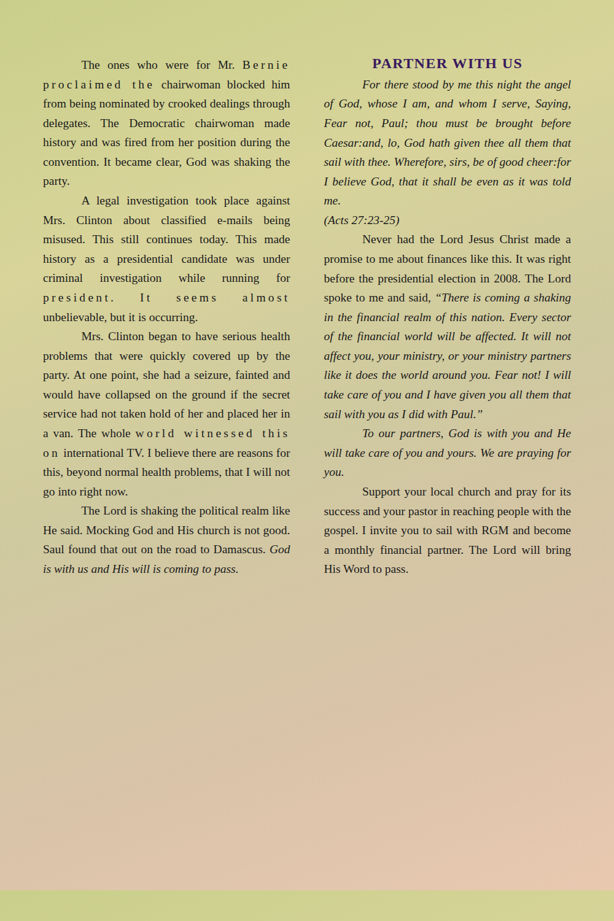The ones who were for Mr. Bernie proclaimed the chairwoman blocked him from being nominated by crooked dealings through delegates. The Democratic chairwoman made history and was fired from her position during the convention. It became clear, God was shaking the party.
A legal investigation took place against Mrs. Clinton about classified e-mails being misused. This still continues today. This made history as a presidential candidate was under criminal investigation while running for president. It seems almost unbelievable, but it is occurring.
Mrs. Clinton began to have serious health problems that were quickly covered up by the party. At one point, she had a seizure, fainted and would have collapsed on the ground if the secret service had not taken hold of her and placed her in a van. The whole world witnessed this on international TV. I believe there are reasons for this, beyond normal health problems, that I will not go into right now.
The Lord is shaking the political realm like He said. Mocking God and His church is not good. Saul found that out on the road to Damascus. God is with us and His will is coming to pass.
PARTNER WITH US
For there stood by me this night the angel of God, whose I am, and whom I serve, Saying, Fear not, Paul; thou must be brought before Caesar:and, lo, God hath given thee all them that sail with thee. Wherefore, sirs, be of good cheer:for I believe God, that it shall be even as it was told me.
(Acts 27:23-25)
Never had the Lord Jesus Christ made a promise to me about finances like this. It was right before the presidential election in 2008. The Lord spoke to me and said, “There is coming a shaking in the financial realm of this nation. Every sector of the financial world will be affected. It will not affect you, your ministry, or your ministry partners like it does the world around you. Fear not! I will take care of you and I have given you all them that sail with you as I did with Paul.”
To our partners, God is with you and He will take care of you and yours. We are praying for you.
Support your local church and pray for its success and your pastor in reaching people with the gospel. I invite you to sail with RGM and become a monthly financial partner. The Lord will bring His Word to pass.